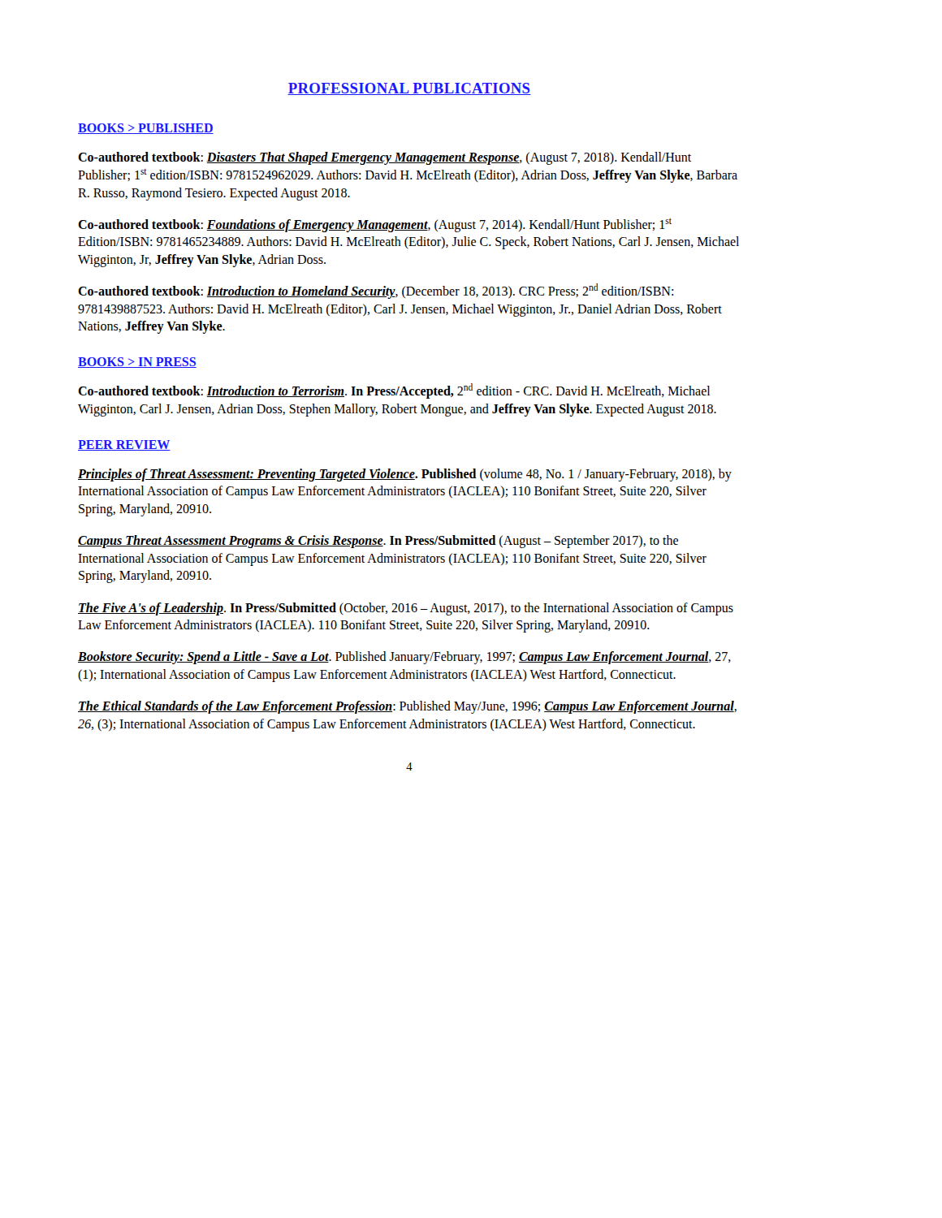PROFESSIONAL PUBLICATIONS
BOOKS > PUBLISHED
Co-authored textbook: Disasters That Shaped Emergency Management Response, (August 7, 2018). Kendall/Hunt Publisher; 1st edition/ISBN: 9781524962029. Authors: David H. McElreath (Editor), Adrian Doss, Jeffrey Van Slyke, Barbara R. Russo, Raymond Tesiero. Expected August 2018.
Co-authored textbook: Foundations of Emergency Management, (August 7, 2014). Kendall/Hunt Publisher; 1st Edition/ISBN: 9781465234889. Authors: David H. McElreath (Editor), Julie C. Speck, Robert Nations, Carl J. Jensen, Michael Wigginton, Jr, Jeffrey Van Slyke, Adrian Doss.
Co-authored textbook: Introduction to Homeland Security, (December 18, 2013). CRC Press; 2nd edition/ISBN: 9781439887523. Authors: David H. McElreath (Editor), Carl J. Jensen, Michael Wigginton, Jr., Daniel Adrian Doss, Robert Nations, Jeffrey Van Slyke.
BOOKS > IN PRESS
Co-authored textbook: Introduction to Terrorism. In Press/Accepted, 2nd edition - CRC. David H. McElreath, Michael Wigginton, Carl J. Jensen, Adrian Doss, Stephen Mallory, Robert Mongue, and Jeffrey Van Slyke. Expected August 2018.
PEER REVIEW
Principles of Threat Assessment: Preventing Targeted Violence. Published (volume 48, No. 1 / January-February, 2018), by International Association of Campus Law Enforcement Administrators (IACLEA); 110 Bonifant Street, Suite 220, Silver Spring, Maryland, 20910.
Campus Threat Assessment Programs & Crisis Response. In Press/Submitted (August – September 2017), to the International Association of Campus Law Enforcement Administrators (IACLEA); 110 Bonifant Street, Suite 220, Silver Spring, Maryland, 20910.
The Five A's of Leadership. In Press/Submitted (October, 2016 – August, 2017), to the International Association of Campus Law Enforcement Administrators (IACLEA). 110 Bonifant Street, Suite 220, Silver Spring, Maryland, 20910.
Bookstore Security: Spend a Little - Save a Lot. Published January/February, 1997; Campus Law Enforcement Journal, 27, (1); International Association of Campus Law Enforcement Administrators (IACLEA) West Hartford, Connecticut.
The Ethical Standards of the Law Enforcement Profession: Published May/June, 1996; Campus Law Enforcement Journal, 26, (3); International Association of Campus Law Enforcement Administrators (IACLEA) West Hartford, Connecticut.
4